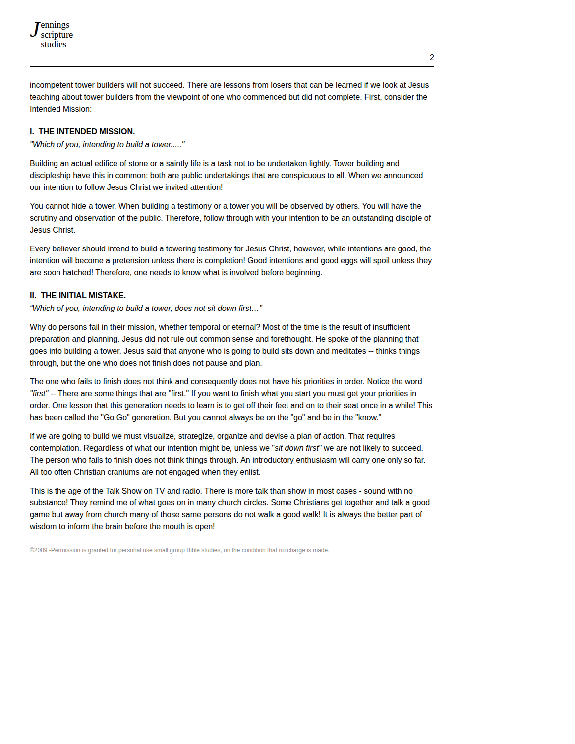J ennings scripture studies
2
incompetent tower builders will not succeed. There are lessons from losers that can be learned if we look at Jesus teaching about tower builders from the viewpoint of one who commenced but did not complete. First, consider the Intended Mission:
I. THE INTENDED MISSION.
"Which of you, intending to build a tower....."
Building an actual edifice of stone or a saintly life is a task not to be undertaken lightly. Tower building and discipleship have this in common: both are public undertakings that are conspicuous to all. When we announced our intention to follow Jesus Christ we invited attention!
You cannot hide a tower. When building a testimony or a tower you will be observed by others. You will have the scrutiny and observation of the public. Therefore, follow through with your intention to be an outstanding disciple of Jesus Christ.
Every believer should intend to build a towering testimony for Jesus Christ, however, while intentions are good, the intention will become a pretension unless there is completion! Good intentions and good eggs will spoil unless they are soon hatched! Therefore, one needs to know what is involved before beginning.
II. THE INITIAL MISTAKE.
“Which of you, intending to build a tower, does not sit down first…”
Why do persons fail in their mission, whether temporal or eternal? Most of the time is the result of insufficient preparation and planning. Jesus did not rule out common sense and forethought. He spoke of the planning that goes into building a tower. Jesus said that anyone who is going to build sits down and meditates -- thinks things through, but the one who does not finish does not pause and plan.
The one who fails to finish does not think and consequently does not have his priorities in order. Notice the word "first" -- There are some things that are "first." If you want to finish what you start you must get your priorities in order. One lesson that this generation needs to learn is to get off their feet and on to their seat once in a while! This has been called the "Go Go" generation. But you cannot always be on the "go" and be in the "know."
If we are going to build we must visualize, strategize, organize and devise a plan of action. That requires contemplation. Regardless of what our intention might be, unless we "sit down first" we are not likely to succeed. The person who fails to finish does not think things through. An introductory enthusiasm will carry one only so far. All too often Christian craniums are not engaged when they enlist.
This is the age of the Talk Show on TV and radio. There is more talk than show in most cases - sound with no substance! They remind me of what goes on in many church circles. Some Christians get together and talk a good game but away from church many of those same persons do not walk a good walk! It is always the better part of wisdom to inform the brain before the mouth is open!
©2009 -Permission is granted for personal use small group Bible studies, on the condition that no charge is made.